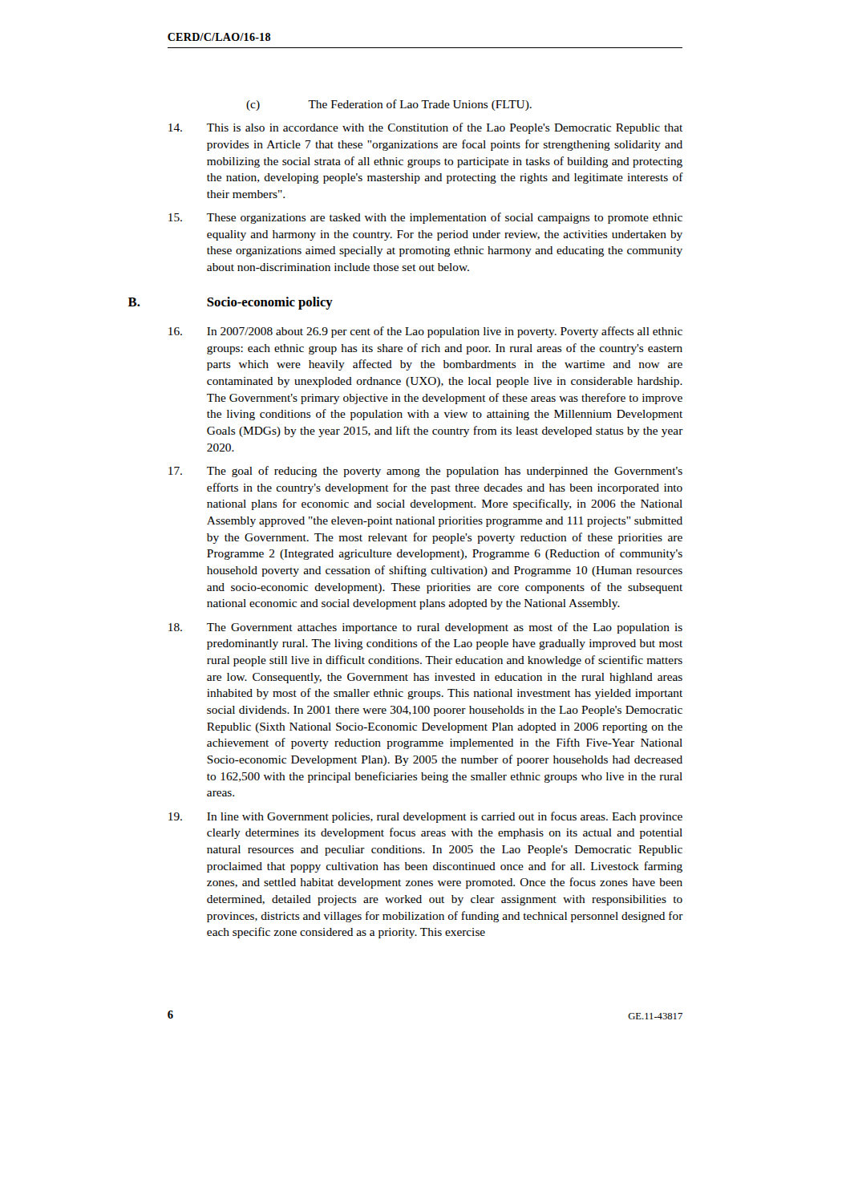CERD/C/LAO/16-18
(c) The Federation of Lao Trade Unions (FLTU).
14. This is also in accordance with the Constitution of the Lao People's Democratic Republic that provides in Article 7 that these "organizations are focal points for strengthening solidarity and mobilizing the social strata of all ethnic groups to participate in tasks of building and protecting the nation, developing people's mastership and protecting the rights and legitimate interests of their members".
15. These organizations are tasked with the implementation of social campaigns to promote ethnic equality and harmony in the country. For the period under review, the activities undertaken by these organizations aimed specially at promoting ethnic harmony and educating the community about non-discrimination include those set out below.
B. Socio-economic policy
16. In 2007/2008 about 26.9 per cent of the Lao population live in poverty. Poverty affects all ethnic groups: each ethnic group has its share of rich and poor. In rural areas of the country's eastern parts which were heavily affected by the bombardments in the wartime and now are contaminated by unexploded ordnance (UXO), the local people live in considerable hardship. The Government's primary objective in the development of these areas was therefore to improve the living conditions of the population with a view to attaining the Millennium Development Goals (MDGs) by the year 2015, and lift the country from its least developed status by the year 2020.
17. The goal of reducing the poverty among the population has underpinned the Government's efforts in the country's development for the past three decades and has been incorporated into national plans for economic and social development. More specifically, in 2006 the National Assembly approved "the eleven-point national priorities programme and 111 projects" submitted by the Government. The most relevant for people's poverty reduction of these priorities are Programme 2 (Integrated agriculture development), Programme 6 (Reduction of community's household poverty and cessation of shifting cultivation) and Programme 10 (Human resources and socio-economic development). These priorities are core components of the subsequent national economic and social development plans adopted by the National Assembly.
18. The Government attaches importance to rural development as most of the Lao population is predominantly rural. The living conditions of the Lao people have gradually improved but most rural people still live in difficult conditions. Their education and knowledge of scientific matters are low. Consequently, the Government has invested in education in the rural highland areas inhabited by most of the smaller ethnic groups. This national investment has yielded important social dividends. In 2001 there were 304,100 poorer households in the Lao People's Democratic Republic (Sixth National Socio-Economic Development Plan adopted in 2006 reporting on the achievement of poverty reduction programme implemented in the Fifth Five-Year National Socio-economic Development Plan). By 2005 the number of poorer households had decreased to 162,500 with the principal beneficiaries being the smaller ethnic groups who live in the rural areas.
19. In line with Government policies, rural development is carried out in focus areas. Each province clearly determines its development focus areas with the emphasis on its actual and potential natural resources and peculiar conditions. In 2005 the Lao People's Democratic Republic proclaimed that poppy cultivation has been discontinued once and for all. Livestock farming zones, and settled habitat development zones were promoted. Once the focus zones have been determined, detailed projects are worked out by clear assignment with responsibilities to provinces, districts and villages for mobilization of funding and technical personnel designed for each specific zone considered as a priority. This exercise
6 GE.11-43817